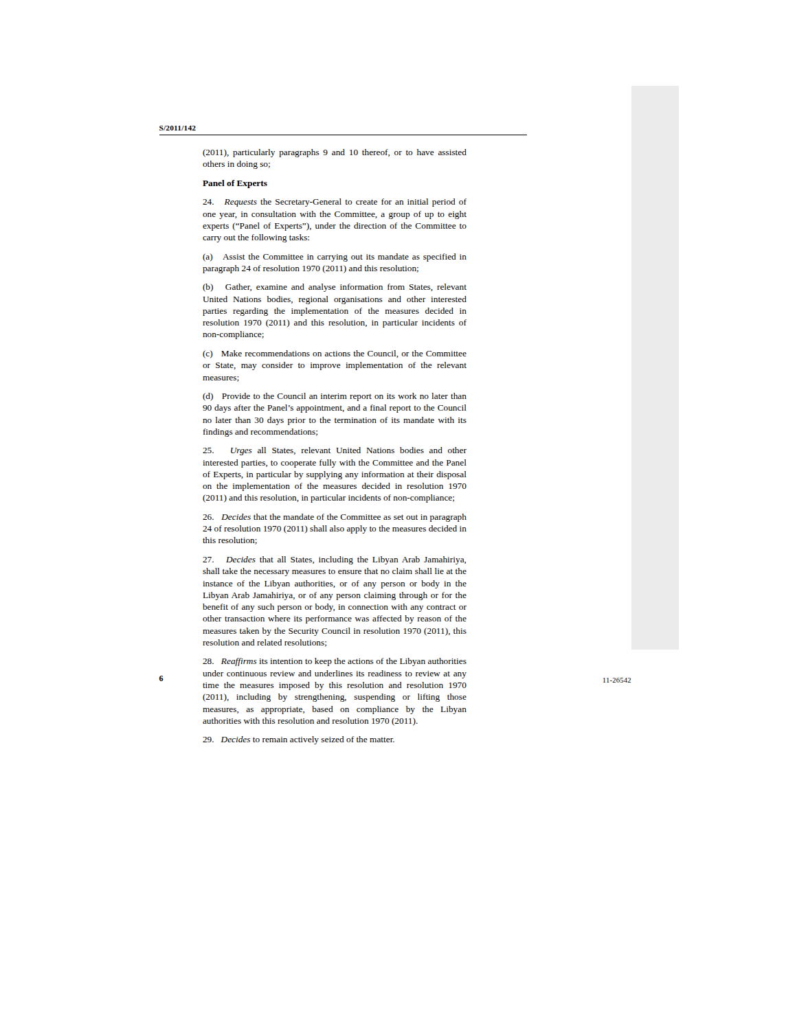S/2011/142
(2011), particularly paragraphs 9 and 10 thereof, or to have assisted others in doing so;
Panel of Experts
24. Requests the Secretary-General to create for an initial period of one year, in consultation with the Committee, a group of up to eight experts (“Panel of Experts”), under the direction of the Committee to carry out the following tasks:
(a) Assist the Committee in carrying out its mandate as specified in paragraph 24 of resolution 1970 (2011) and this resolution;
(b) Gather, examine and analyse information from States, relevant United Nations bodies, regional organisations and other interested parties regarding the implementation of the measures decided in resolution 1970 (2011) and this resolution, in particular incidents of non-compliance;
(c) Make recommendations on actions the Council, or the Committee or State, may consider to improve implementation of the relevant measures;
(d) Provide to the Council an interim report on its work no later than 90 days after the Panel’s appointment, and a final report to the Council no later than 30 days prior to the termination of its mandate with its findings and recommendations;
25. Urges all States, relevant United Nations bodies and other interested parties, to cooperate fully with the Committee and the Panel of Experts, in particular by supplying any information at their disposal on the implementation of the measures decided in resolution 1970 (2011) and this resolution, in particular incidents of non-compliance;
26. Decides that the mandate of the Committee as set out in paragraph 24 of resolution 1970 (2011) shall also apply to the measures decided in this resolution;
27. Decides that all States, including the Libyan Arab Jamahiriya, shall take the necessary measures to ensure that no claim shall lie at the instance of the Libyan authorities, or of any person or body in the Libyan Arab Jamahiriya, or of any person claiming through or for the benefit of any such person or body, in connection with any contract or other transaction where its performance was affected by reason of the measures taken by the Security Council in resolution 1970 (2011), this resolution and related resolutions;
28. Reaffirms its intention to keep the actions of the Libyan authorities under continuous review and underlines its readiness to review at any time the measures imposed by this resolution and resolution 1970 (2011), including by strengthening, suspending or lifting those measures, as appropriate, based on compliance by the Libyan authorities with this resolution and resolution 1970 (2011).
29. Decides to remain actively seized of the matter.
6 11-26542